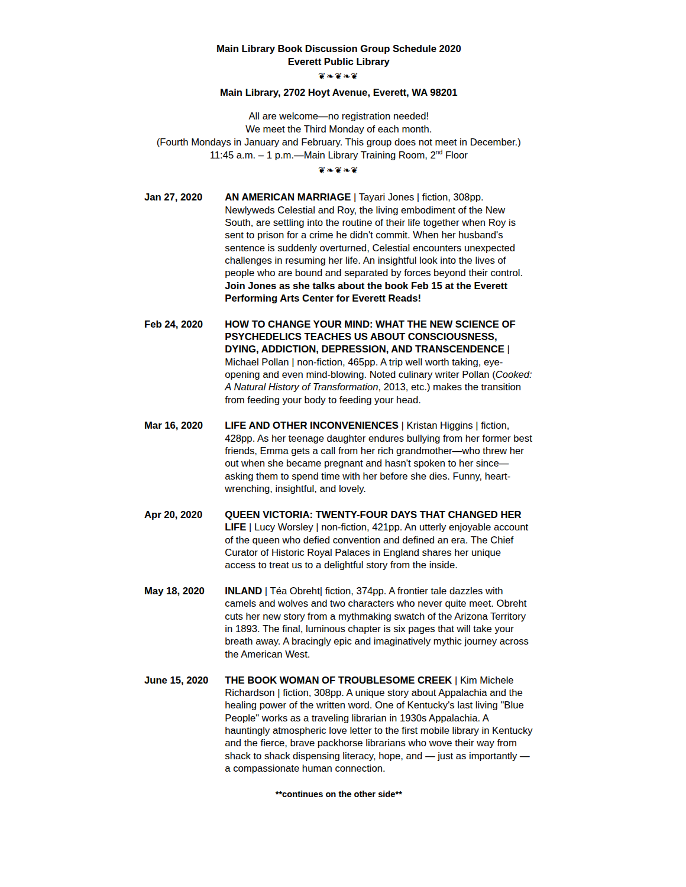Main Library Book Discussion Group Schedule 2020
Everett Public Library
❦❧❦❧❦
Main Library, 2702 Hoyt Avenue, Everett, WA 98201
All are welcome—no registration needed!
We meet the Third Monday of each month.
(Fourth Mondays in January and February. This group does not meet in December.)
11:45 a.m. – 1 p.m.—Main Library Training Room, 2nd Floor
❦❧❦❧❦
Jan 27, 2020
An American Marriage | Tayari Jones | fiction, 308pp. Newlyweds Celestial and Roy, the living embodiment of the New South, are settling into the routine of their life together when Roy is sent to prison for a crime he didn't commit. When her husband's sentence is suddenly overturned, Celestial encounters unexpected challenges in resuming her life. An insightful look into the lives of people who are bound and separated by forces beyond their control. Join Jones as she talks about the book Feb 15 at the Everett Performing Arts Center for Everett Reads!
Feb 24, 2020
How to Change Your Mind: What the New Science of Psychedelics Teaches Us About Consciousness, Dying, Addiction, Depression, and Transcendence | Michael Pollan | non-fiction, 465pp. A trip well worth taking, eye-opening and even mind-blowing. Noted culinary writer Pollan (Cooked: A Natural History of Transformation, 2013, etc.) makes the transition from feeding your body to feeding your head.
Mar 16, 2020
Life and Other Inconveniences | Kristan Higgins | fiction, 428pp. As her teenage daughter endures bullying from her former best friends, Emma gets a call from her rich grandmother—who threw her out when she became pregnant and hasn't spoken to her since—asking them to spend time with her before she dies. Funny, heart-wrenching, insightful, and lovely.
Apr 20, 2020
Queen Victoria: Twenty-Four Days That Changed Her Life | Lucy Worsley | non-fiction, 421pp. An utterly enjoyable account of the queen who defied convention and defined an era. The Chief Curator of Historic Royal Palaces in England shares her unique access to treat us to a delightful story from the inside.
May 18, 2020
Inland | Téa Obreht| fiction, 374pp. A frontier tale dazzles with camels and wolves and two characters who never quite meet. Obreht cuts her new story from a mythmaking swatch of the Arizona Territory in 1893. The final, luminous chapter is six pages that will take your breath away. A bracingly epic and imaginatively mythic journey across the American West.
June 15, 2020
The Book Woman of Troublesome Creek | Kim Michele Richardson | fiction, 308pp. A unique story about Appalachia and the healing power of the written word. One of Kentucky's last living "Blue People" works as a traveling librarian in 1930s Appalachia. A hauntingly atmospheric love letter to the first mobile library in Kentucky and the fierce, brave packhorse librarians who wove their way from shack to shack dispensing literacy, hope, and — just as importantly — a compassionate human connection.
**continues on the other side**